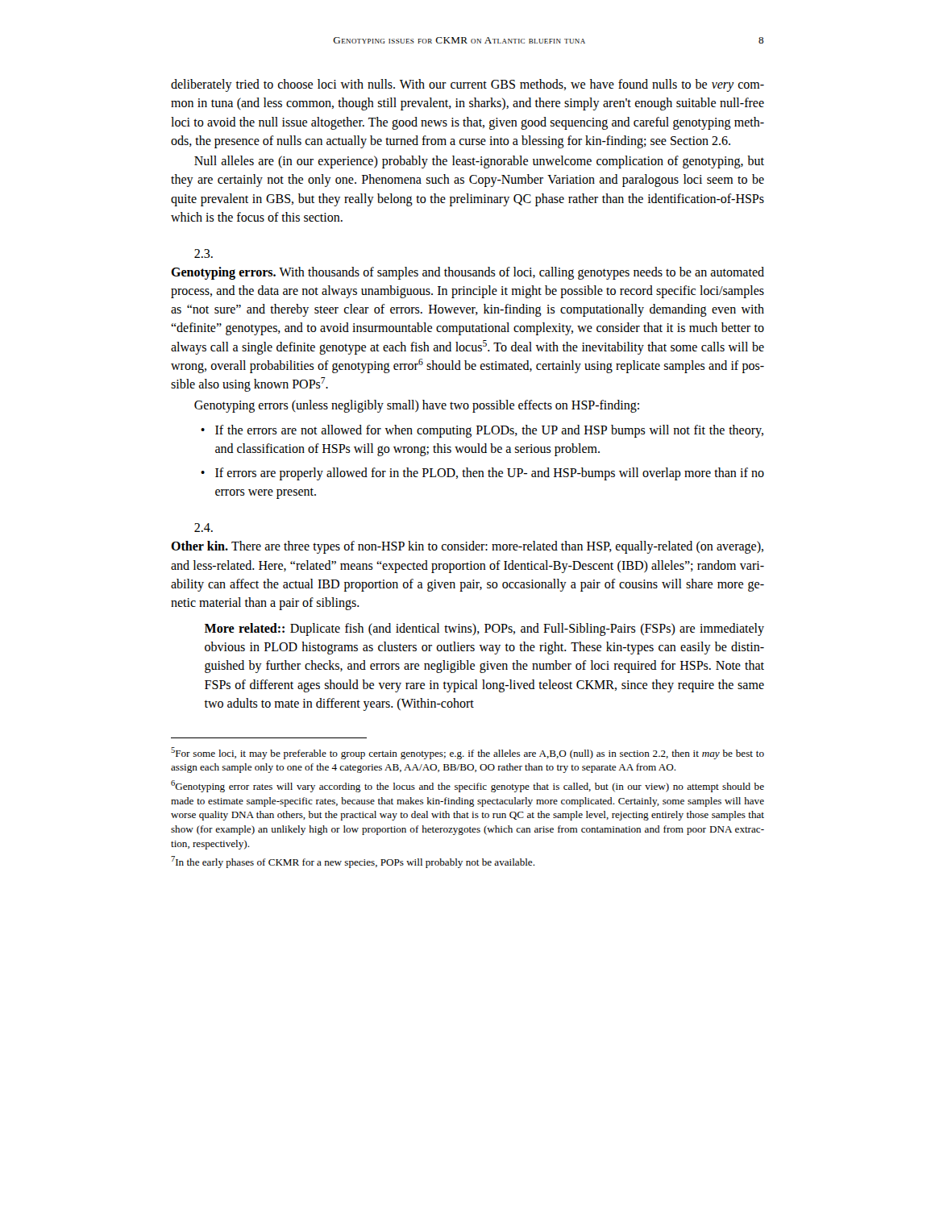Genotyping issues for CKMR on Atlantic bluefin tuna 8
deliberately tried to choose loci with nulls. With our current GBS methods, we have found nulls to be very common in tuna (and less common, though still prevalent, in sharks), and there simply aren't enough suitable null-free loci to avoid the null issue altogether. The good news is that, given good sequencing and careful genotyping methods, the presence of nulls can actually be turned from a curse into a blessing for kin-finding; see Section 2.6.
Null alleles are (in our experience) probably the least-ignorable unwelcome complication of genotyping, but they are certainly not the only one. Phenomena such as Copy-Number Variation and paralogous loci seem to be quite prevalent in GBS, but they really belong to the preliminary QC phase rather than the identification-of-HSPs which is the focus of this section.
2.3.
Genotyping errors.
With thousands of samples and thousands of loci, calling genotypes needs to be an automated process, and the data are not always unambiguous. In principle it might be possible to record specific loci/samples as “not sure” and thereby steer clear of errors. However, kin-finding is computationally demanding even with “definite” genotypes, and to avoid insurmountable computational complexity, we consider that it is much better to always call a single definite genotype at each fish and locus5. To deal with the inevitability that some calls will be wrong, overall probabilities of genotyping error6 should be estimated, certainly using replicate samples and if possible also using known POPs7.
Genotyping errors (unless negligibly small) have two possible effects on HSP-finding:
If the errors are not allowed for when computing PLODs, the UP and HSP bumps will not fit the theory, and classification of HSPs will go wrong; this would be a serious problem.
If errors are properly allowed for in the PLOD, then the UP- and HSP-bumps will overlap more than if no errors were present.
2.4.
Other kin.
There are three types of non-HSP kin to consider: more-related than HSP, equally-related (on average), and less-related. Here, “related” means “expected proportion of Identical-By-Descent (IBD) alleles”; random variability can affect the actual IBD proportion of a given pair, so occasionally a pair of cousins will share more genetic material than a pair of siblings.
More related::
Duplicate fish (and identical twins), POPs, and Full-Sibling-Pairs (FSPs) are immediately obvious in PLOD histograms as clusters or outliers way to the right. These kin-types can easily be distinguished by further checks, and errors are negligible given the number of loci required for HSPs. Note that FSPs of different ages should be very rare in typical long-lived teleost CKMR, since they require the same two adults to mate in different years. (Within-cohort
5For some loci, it may be preferable to group certain genotypes; e.g. if the alleles are A,B,O (null) as in section 2.2, then it may be best to assign each sample only to one of the 4 categories AB, AA/AO, BB/BO, OO rather than to try to separate AA from AO.
6Genotyping error rates will vary according to the locus and the specific genotype that is called, but (in our view) no attempt should be made to estimate sample-specific rates, because that makes kin-finding spectacularly more complicated. Certainly, some samples will have worse quality DNA than others, but the practical way to deal with that is to run QC at the sample level, rejecting entirely those samples that show (for example) an unlikely high or low proportion of heterozygotes (which can arise from contamination and from poor DNA extraction, respectively).
7In the early phases of CKMR for a new species, POPs will probably not be available.